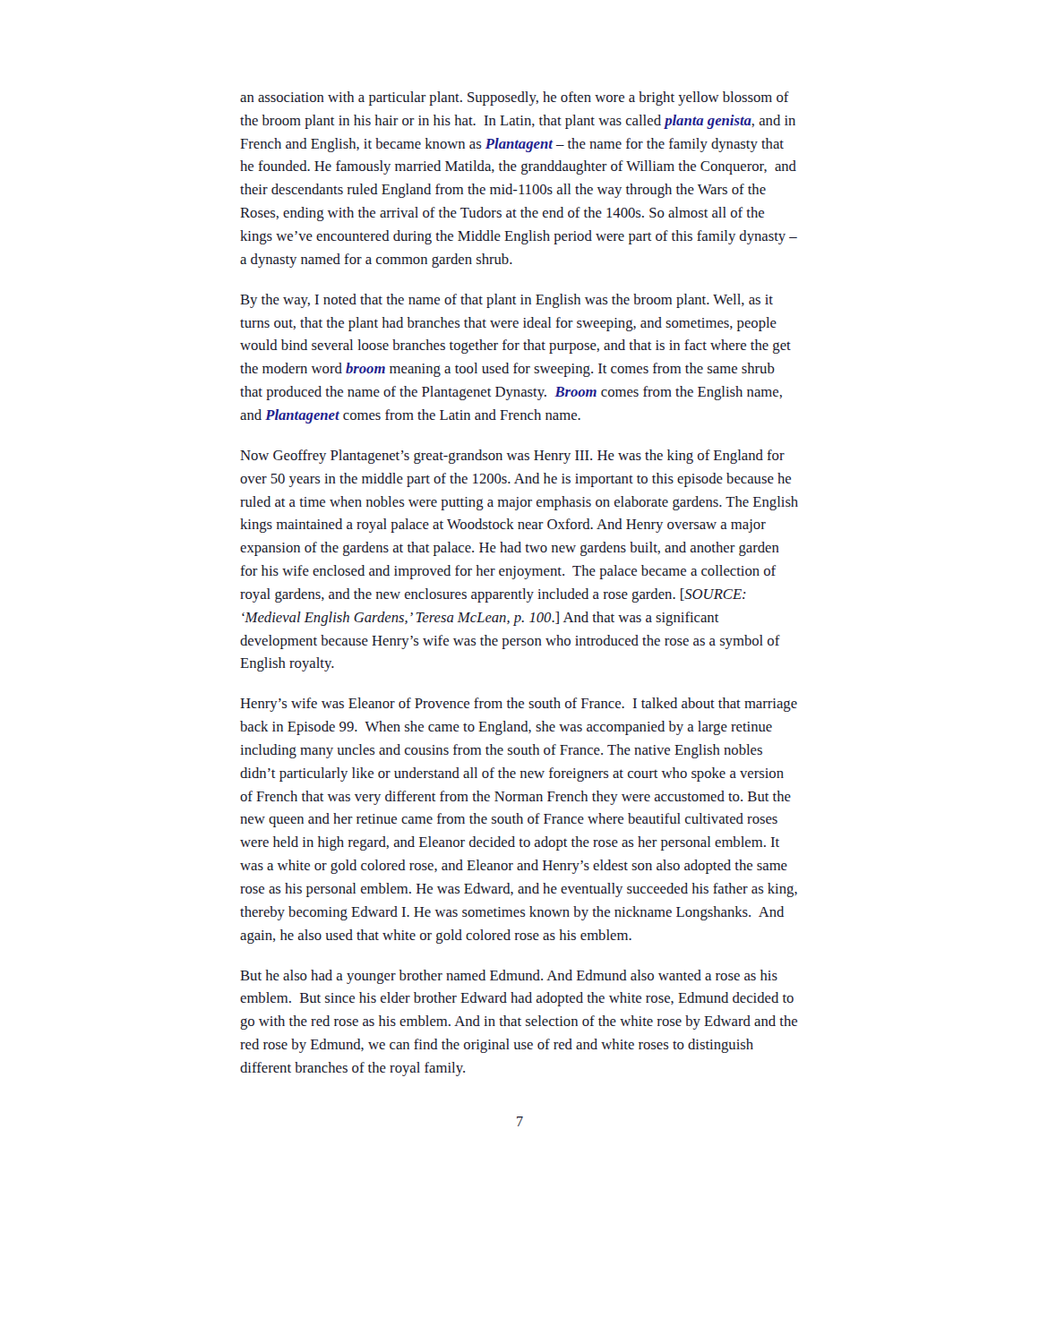an association with a particular plant. Supposedly, he often wore a bright yellow blossom of the broom plant in his hair or in his hat. In Latin, that plant was called planta genista, and in French and English, it became known as Plantagent – the name for the family dynasty that he founded. He famously married Matilda, the granddaughter of William the Conqueror, and their descendants ruled England from the mid-1100s all the way through the Wars of the Roses, ending with the arrival of the Tudors at the end of the 1400s. So almost all of the kings we’ve encountered during the Middle English period were part of this family dynasty – a dynasty named for a common garden shrub.
By the way, I noted that the name of that plant in English was the broom plant. Well, as it turns out, that the plant had branches that were ideal for sweeping, and sometimes, people would bind several loose branches together for that purpose, and that is in fact where the get the modern word broom meaning a tool used for sweeping. It comes from the same shrub that produced the name of the Plantagenet Dynasty. Broom comes from the English name, and Plantagenet comes from the Latin and French name.
Now Geoffrey Plantagenet’s great-grandson was Henry III. He was the king of England for over 50 years in the middle part of the 1200s. And he is important to this episode because he ruled at a time when nobles were putting a major emphasis on elaborate gardens. The English kings maintained a royal palace at Woodstock near Oxford. And Henry oversaw a major expansion of the gardens at that palace. He had two new gardens built, and another garden for his wife enclosed and improved for her enjoyment. The palace became a collection of royal gardens, and the new enclosures apparently included a rose garden. [SOURCE: ‘Medieval English Gardens,’ Teresa McLean, p. 100.] And that was a significant development because Henry’s wife was the person who introduced the rose as a symbol of English royalty.
Henry’s wife was Eleanor of Provence from the south of France. I talked about that marriage back in Episode 99. When she came to England, she was accompanied by a large retinue including many uncles and cousins from the south of France. The native English nobles didn’t particularly like or understand all of the new foreigners at court who spoke a version of French that was very different from the Norman French they were accustomed to. But the new queen and her retinue came from the south of France where beautiful cultivated roses were held in high regard, and Eleanor decided to adopt the rose as her personal emblem. It was a white or gold colored rose, and Eleanor and Henry’s eldest son also adopted the same rose as his personal emblem. He was Edward, and he eventually succeeded his father as king, thereby becoming Edward I. He was sometimes known by the nickname Longshanks. And again, he also used that white or gold colored rose as his emblem.
But he also had a younger brother named Edmund. And Edmund also wanted a rose as his emblem. But since his elder brother Edward had adopted the white rose, Edmund decided to go with the red rose as his emblem. And in that selection of the white rose by Edward and the red rose by Edmund, we can find the original use of red and white roses to distinguish different branches of the royal family.
7